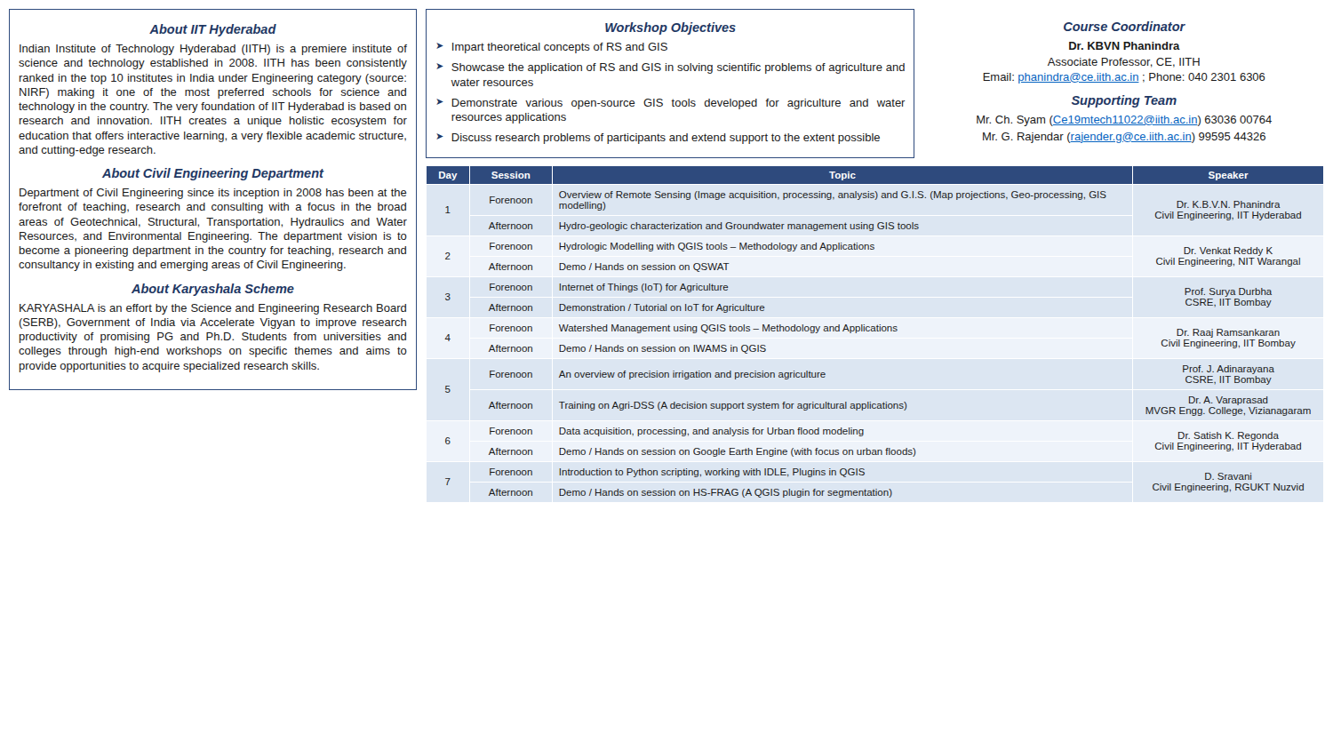About IIT Hyderabad
Indian Institute of Technology Hyderabad (IITH) is a premiere institute of science and technology established in 2008. IITH has been consistently ranked in the top 10 institutes in India under Engineering category (source: NIRF) making it one of the most preferred schools for science and technology in the country. The very foundation of IIT Hyderabad is based on research and innovation. IITH creates a unique holistic ecosystem for education that offers interactive learning, a very flexible academic structure, and cutting-edge research.
About Civil Engineering Department
Department of Civil Engineering since its inception in 2008 has been at the forefront of teaching, research and consulting with a focus in the broad areas of Geotechnical, Structural, Transportation, Hydraulics and Water Resources, and Environmental Engineering. The department vision is to become a pioneering department in the country for teaching, research and consultancy in existing and emerging areas of Civil Engineering.
About Karyashala Scheme
KARYASHALA is an effort by the Science and Engineering Research Board (SERB), Government of India via Accelerate Vigyan to improve research productivity of promising PG and Ph.D. Students from universities and colleges through high-end workshops on specific themes and aims to provide opportunities to acquire specialized research skills.
Workshop Objectives
Impart theoretical concepts of RS and GIS
Showcase the application of RS and GIS in solving scientific problems of agriculture and water resources
Demonstrate various open-source GIS tools developed for agriculture and water resources applications
Discuss research problems of participants and extend support to the extent possible
Course Coordinator
Dr. KBVN Phanindra
Associate Professor, CE, IITH
Email: phanindra@ce.iith.ac.in ; Phone: 040 2301 6306
Supporting Team
Mr. Ch. Syam (Ce19mtech11022@iith.ac.in) 63036 00764
Mr. G. Rajendar (rajender.g@ce.iith.ac.in) 99595 44326
| Day | Session | Topic | Speaker |
| --- | --- | --- | --- |
| 1 | Forenoon | Overview of Remote Sensing (Image acquisition, processing, analysis) and G.I.S. (Map projections, Geo-processing, GIS modelling) | Dr. K.B.V.N. Phanindra Civil Engineering, IIT Hyderabad |
| Afternoon | Hydro-geologic characterization and Groundwater management using GIS tools |
| 2 | Forenoon | Hydrologic Modelling with QGIS tools – Methodology and Applications | Dr. Venkat Reddy K Civil Engineering, NIT Warangal |
| Afternoon | Demo / Hands on session on QSWAT |
| 3 | Forenoon | Internet of Things (IoT) for Agriculture | Prof. Surya Durbha CSRE, IIT Bombay |
| Afternoon | Demonstration / Tutorial on IoT for Agriculture |
| 4 | Forenoon | Watershed Management using QGIS tools – Methodology and Applications | Dr. Raaj Ramsankaran Civil Engineering, IIT Bombay |
| Afternoon | Demo / Hands on session on IWAMS in QGIS |
| 5 | Forenoon | An overview of precision irrigation and precision agriculture | Prof. J. Adinarayana CSRE, IIT Bombay |
| Afternoon | Training on Agri-DSS (A decision support system for agricultural applications) | Dr. A. Varaprasad MVGR Engg. College, Vizianagaram |
| 6 | Forenoon | Data acquisition, processing, and analysis for Urban flood modeling | Dr. Satish K. Regonda Civil Engineering, IIT Hyderabad |
| Afternoon | Demo / Hands on session on Google Earth Engine (with focus on urban floods) |
| 7 | Forenoon | Introduction to Python scripting, working with IDLE, Plugins in QGIS | D. Sravani Civil Engineering, RGUKT Nuzvid |
| Afternoon | Demo / Hands on session on HS-FRAG (A QGIS plugin for segmentation) |